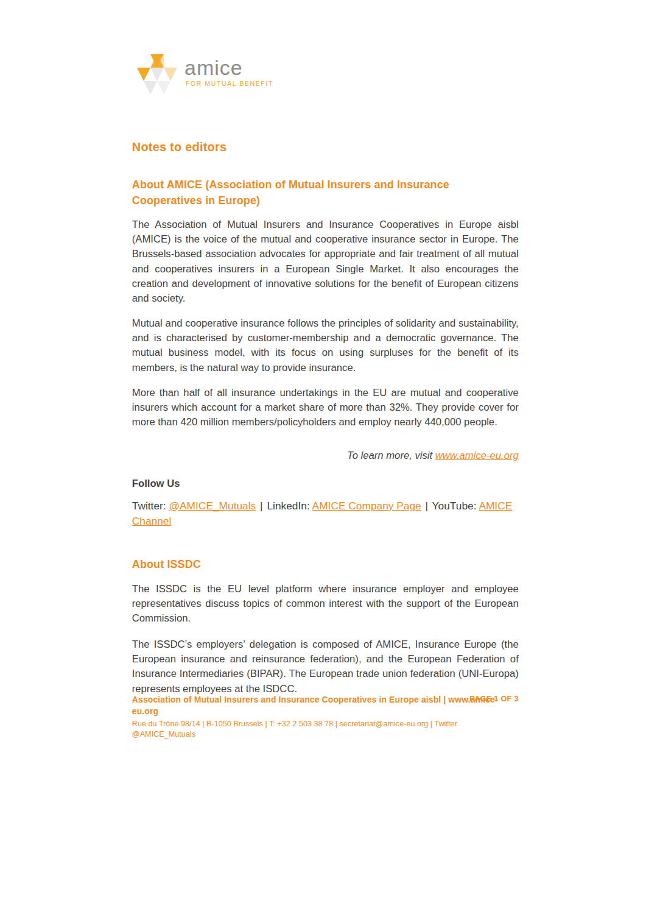amice FOR MUTUAL BENEFIT
Notes to editors
About AMICE (Association of Mutual Insurers and Insurance Cooperatives in Europe)
The Association of Mutual Insurers and Insurance Cooperatives in Europe aisbl (AMICE) is the voice of the mutual and cooperative insurance sector in Europe. The Brussels-based association advocates for appropriate and fair treatment of all mutual and cooperatives insurers in a European Single Market. It also encourages the creation and development of innovative solutions for the benefit of European citizens and society.
Mutual and cooperative insurance follows the principles of solidarity and sustainability, and is characterised by customer-membership and a democratic governance. The mutual business model, with its focus on using surpluses for the benefit of its members, is the natural way to provide insurance.
More than half of all insurance undertakings in the EU are mutual and cooperative insurers which account for a market share of more than 32%. They provide cover for more than 420 million members/policyholders and employ nearly 440,000 people.
To learn more, visit www.amice-eu.org
Follow Us
Twitter: @AMICE_Mutuals | LinkedIn: AMICE Company Page | YouTube: AMICE Channel
About ISSDC
The ISSDC is the EU level platform where insurance employer and employee representatives discuss topics of common interest with the support of the European Commission.
The ISSDC’s employers’ delegation is composed of AMICE, Insurance Europe (the European insurance and reinsurance federation), and the European Federation of Insurance Intermediaries (BIPAR). The European trade union federation (UNI-Europa) represents employees at the ISDCC.
PAGE 1 OF 3
Association of Mutual Insurers and Insurance Cooperatives in Europe aisbl | www.amice-eu.org
Rue du Trône 98/14 | B-1050 Brussels | T: +32 2 503 38 78 | secretariat@amice-eu.org | Twitter @AMICE_Mutuals